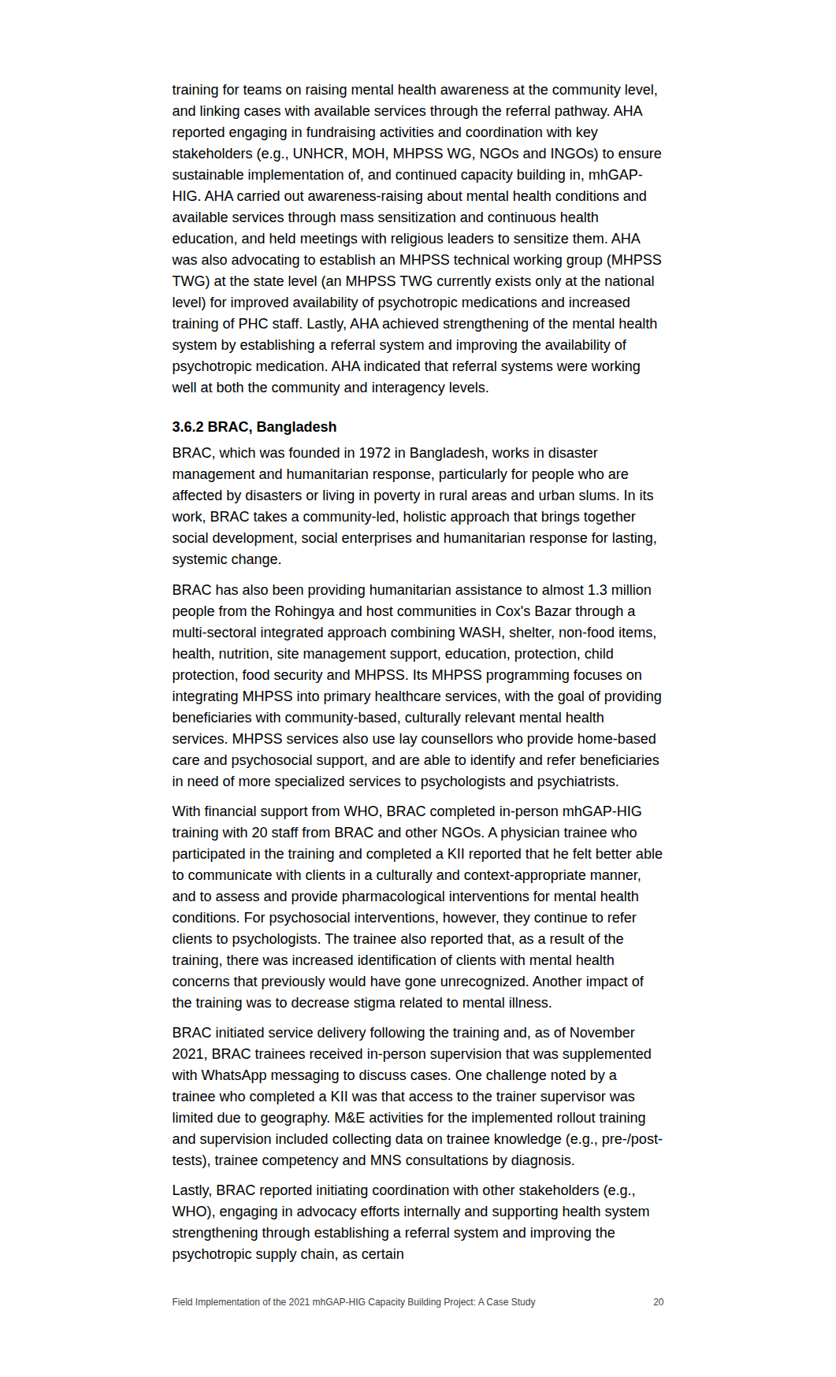training for teams on raising mental health awareness at the community level, and linking cases with available services through the referral pathway. AHA reported engaging in fundraising activities and coordination with key stakeholders (e.g., UNHCR, MOH, MHPSS WG, NGOs and INGOs) to ensure sustainable implementation of, and continued capacity building in, mhGAP-HIG. AHA carried out awareness-raising about mental health conditions and available services through mass sensitization and continuous health education, and held meetings with religious leaders to sensitize them. AHA was also advocating to establish an MHPSS technical working group (MHPSS TWG) at the state level (an MHPSS TWG currently exists only at the national level) for improved availability of psychotropic medications and increased training of PHC staff. Lastly, AHA achieved strengthening of the mental health system by establishing a referral system and improving the availability of psychotropic medication. AHA indicated that referral systems were working well at both the community and interagency levels.
3.6.2 BRAC, Bangladesh
BRAC, which was founded in 1972 in Bangladesh, works in disaster management and humanitarian response, particularly for people who are affected by disasters or living in poverty in rural areas and urban slums. In its work, BRAC takes a community-led, holistic approach that brings together social development, social enterprises and humanitarian response for lasting, systemic change.
BRAC has also been providing humanitarian assistance to almost 1.3 million people from the Rohingya and host communities in Cox's Bazar through a multi-sectoral integrated approach combining WASH, shelter, non-food items, health, nutrition, site management support, education, protection, child protection, food security and MHPSS. Its MHPSS programming focuses on integrating MHPSS into primary healthcare services, with the goal of providing beneficiaries with community-based, culturally relevant mental health services. MHPSS services also use lay counsellors who provide home-based care and psychosocial support, and are able to identify and refer beneficiaries in need of more specialized services to psychologists and psychiatrists.
With financial support from WHO, BRAC completed in-person mhGAP-HIG training with 20 staff from BRAC and other NGOs. A physician trainee who participated in the training and completed a KII reported that he felt better able to communicate with clients in a culturally and context-appropriate manner, and to assess and provide pharmacological interventions for mental health conditions. For psychosocial interventions, however, they continue to refer clients to psychologists. The trainee also reported that, as a result of the training, there was increased identification of clients with mental health concerns that previously would have gone unrecognized. Another impact of the training was to decrease stigma related to mental illness.
BRAC initiated service delivery following the training and, as of November 2021, BRAC trainees received in-person supervision that was supplemented with WhatsApp messaging to discuss cases. One challenge noted by a trainee who completed a KII was that access to the trainer supervisor was limited due to geography. M&E activities for the implemented rollout training and supervision included collecting data on trainee knowledge (e.g., pre-/post-tests), trainee competency and MNS consultations by diagnosis.
Lastly, BRAC reported initiating coordination with other stakeholders (e.g., WHO), engaging in advocacy efforts internally and supporting health system strengthening through establishing a referral system and improving the psychotropic supply chain, as certain
Field Implementation of the 2021 mhGAP-HIG Capacity Building Project: A Case Study
20